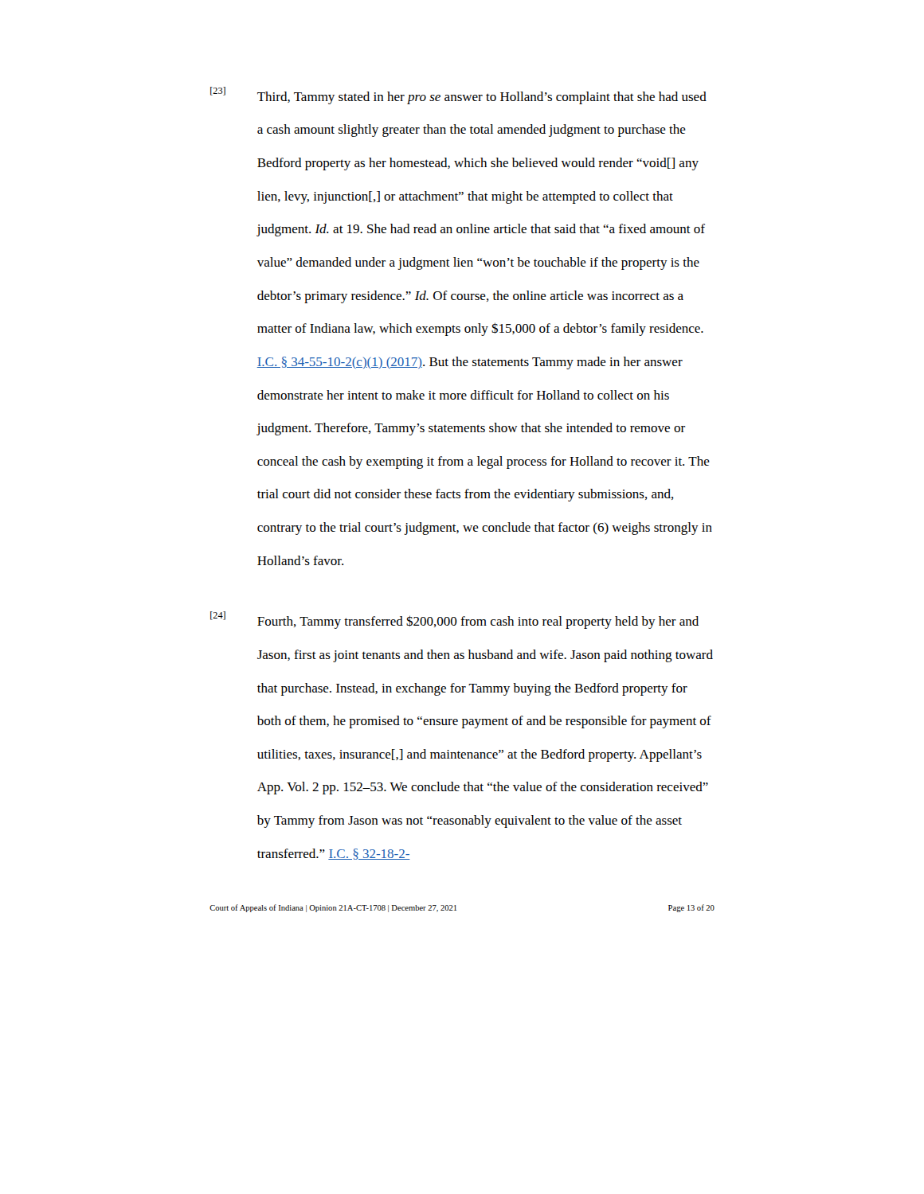[23]
Third, Tammy stated in her pro se answer to Holland’s complaint that she had used a cash amount slightly greater than the total amended judgment to purchase the Bedford property as her homestead, which she believed would render “void[] any lien, levy, injunction[,] or attachment” that might be attempted to collect that judgment. Id. at 19. She had read an online article that said that “a fixed amount of value” demanded under a judgment lien “won’t be touchable if the property is the debtor’s primary residence.” Id. Of course, the online article was incorrect as a matter of Indiana law, which exempts only $15,000 of a debtor’s family residence. I.C. § 34-55-10-2(c)(1) (2017). But the statements Tammy made in her answer demonstrate her intent to make it more difficult for Holland to collect on his judgment. Therefore, Tammy’s statements show that she intended to remove or conceal the cash by exempting it from a legal process for Holland to recover it. The trial court did not consider these facts from the evidentiary submissions, and, contrary to the trial court’s judgment, we conclude that factor (6) weighs strongly in Holland’s favor.
[24]
Fourth, Tammy transferred $200,000 from cash into real property held by her and Jason, first as joint tenants and then as husband and wife. Jason paid nothing toward that purchase. Instead, in exchange for Tammy buying the Bedford property for both of them, he promised to “ensure payment of and be responsible for payment of utilities, taxes, insurance[,] and maintenance” at the Bedford property. Appellant’s App. Vol. 2 pp. 152–53. We conclude that “the value of the consideration received” by Tammy from Jason was not “reasonably equivalent to the value of the asset transferred.” I.C. § 32-18-2-
Court of Appeals of Indiana | Opinion 21A-CT-1708 | December 27, 2021
Page 13 of 20